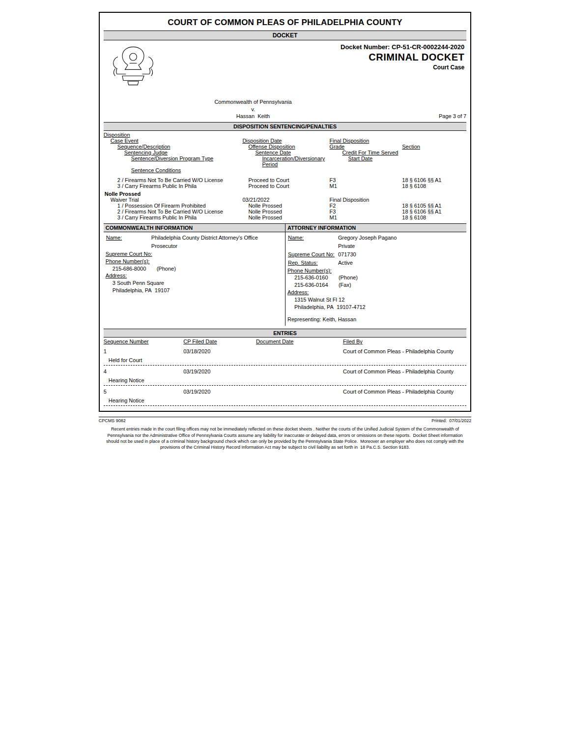COURT OF COMMON PLEAS OF PHILADELPHIA COUNTY
DOCKET
Docket Number: CP-51-CR-0002244-2020
CRIMINAL DOCKET
Court Case
Commonwealth of Pennsylvania
v.
Hassan Keith
Page 3 of 7
DISPOSITION SENTENCING/PENALTIES
Disposition
| Case Event | Disposition Date | Final Disposition | |
| Sequence/Description | Offense Disposition | Grade | Section |
| Sentencing Judge | Sentence Date | Credit For Time Served |
| Sentence/Diversion Program Type | Incarceration/Diversionary Period | Start Date |
| Sentence Conditions | | | |
| 2 / Firearms Not To Be Carried W/O License | Proceed to Court | F3 | 18 § 6106 §§ A1 |
| 3 / Carry Firearms Public In Phila | Proceed to Court | M1 | 18 § 6108 |
| Nolle Prossed | | | |
| Waiver Trial | 03/21/2022 | Final Disposition |
| 1 / Possession Of Firearm Prohibited | Nolle Prossed | F2 | 18 § 6105 §§ A1 |
| 2 / Firearms Not To Be Carried W/O License | Nolle Prossed | F3 | 18 § 6106 §§ A1 |
| 3 / Carry Firearms Public In Phila | Nolle Prossed | M1 | 18 § 6108 |
COMMONWEALTH INFORMATION
| Name: | Philadelphia County District Attorney's Office |
| | Prosecutor |
Supreme Court No:
Phone Number(s):
215-686-8000 (Phone)
Address:
3 South Penn Square
Philadelphia, PA 19107
ATTORNEY INFORMATION
| Name: | Gregory Joseph Pagano |
| | Private |
| Supreme Court No: | 071730 |
| Rep. Status: | Active |
Phone Number(s):
215-636-0160 (Phone)
215-636-0164 (Fax)
Address:
1315 Walnut St Fl 12
Philadelphia, PA 19107-4712
Representing: Keith, Hassan
ENTRIES
Sequence Number
CP Filed Date
Document Date
Filed By
1
03/18/2020
Court of Common Pleas - Philadelphia County
Held for Court
4
03/19/2020
Court of Common Pleas - Philadelphia County
Hearing Notice
5
03/19/2020
Court of Common Pleas - Philadelphia County
Hearing Notice
CPCMS 9082
Printed: 07/01/2022
Recent entries made in the court filing offices may not be immediately reflected on these docket sheets . Neither the courts of the Unified Judicial System of the Commonwealth of Pennsylvania nor the Administrative Office of Pennsylvania Courts assume any liability for inaccurate or delayed data, errors or omissions on these reports. Docket Sheet information should not be used in place of a criminal history background check which can only be provided by the Pennsylvania State Police. Moreover an employer who does not comply with the provisions of the Criminal History Record Information Act may be subject to civil liability as set forth in 18 Pa.C.S. Section 9183.